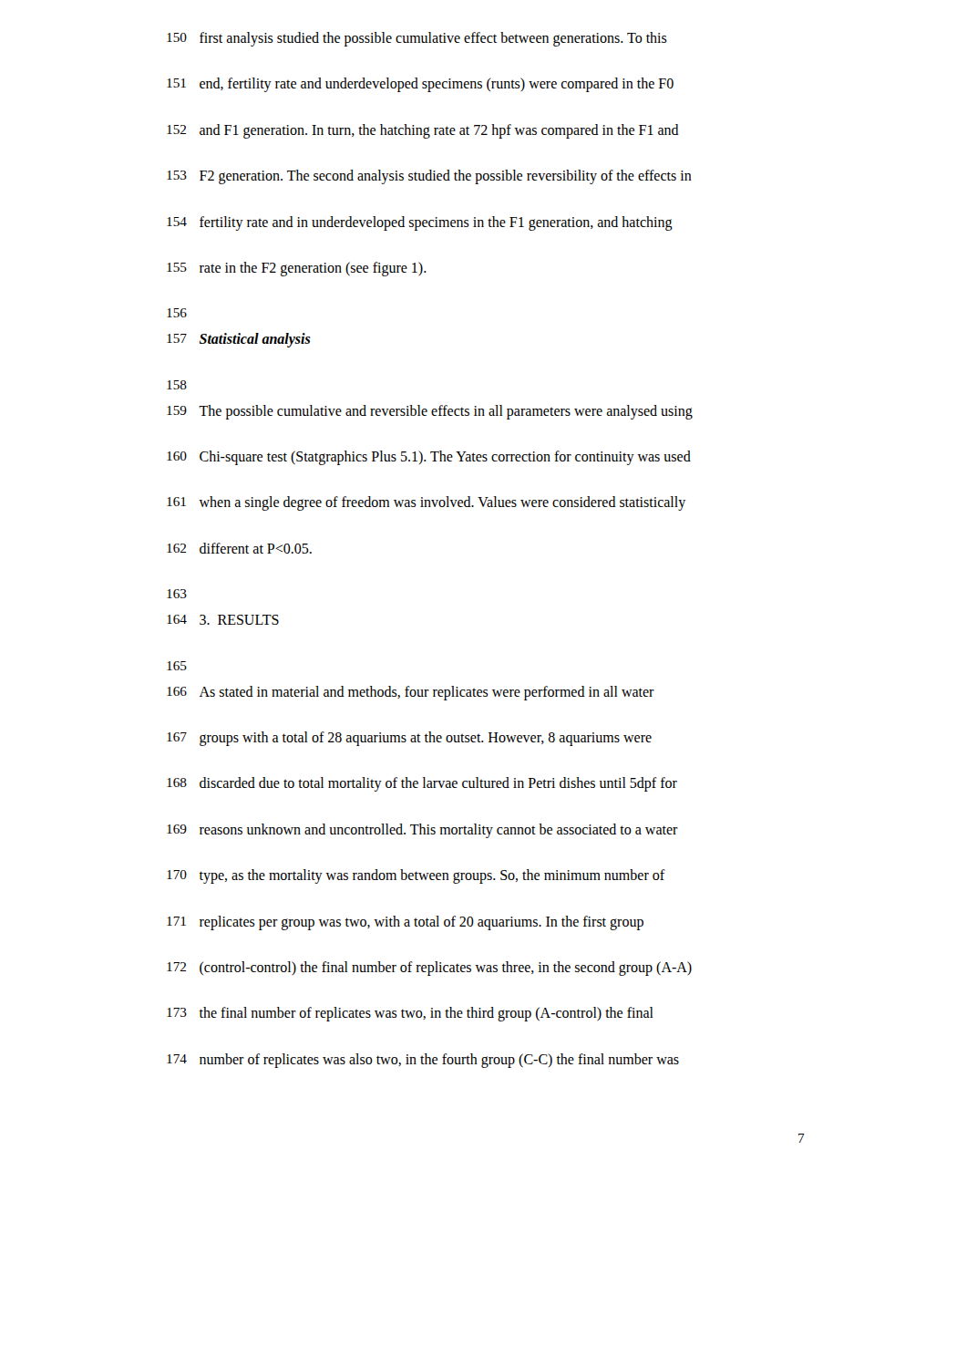first analysis studied the possible cumulative effect between generations. To this
end, fertility rate and underdeveloped specimens (runts) were compared in the F0
and F1 generation. In turn, the hatching rate at 72 hpf was compared in the F1 and
F2 generation. The second analysis studied the possible reversibility of the effects in
fertility rate and in underdeveloped specimens in the F1 generation, and hatching
rate in the F2 generation (see figure 1).
Statistical analysis
The possible cumulative and reversible effects in all parameters were analysed using
Chi-square test (Statgraphics Plus 5.1). The Yates correction for continuity was used
when a single degree of freedom was involved. Values were considered statistically
different at P<0.05.
3. RESULTS
As stated in material and methods, four replicates were performed in all water
groups with a total of 28 aquariums at the outset. However, 8 aquariums were
discarded due to total mortality of the larvae cultured in Petri dishes until 5dpf for
reasons unknown and uncontrolled. This mortality cannot be associated to a water
type, as the mortality was random between groups. So, the minimum number of
replicates per group was two, with a total of 20 aquariums. In the first group
(control-control) the final number of replicates was three, in the second group (A-A)
the final number of replicates was two, in the third group (A-control) the final
number of replicates was also two, in the fourth group (C-C) the final number was
7